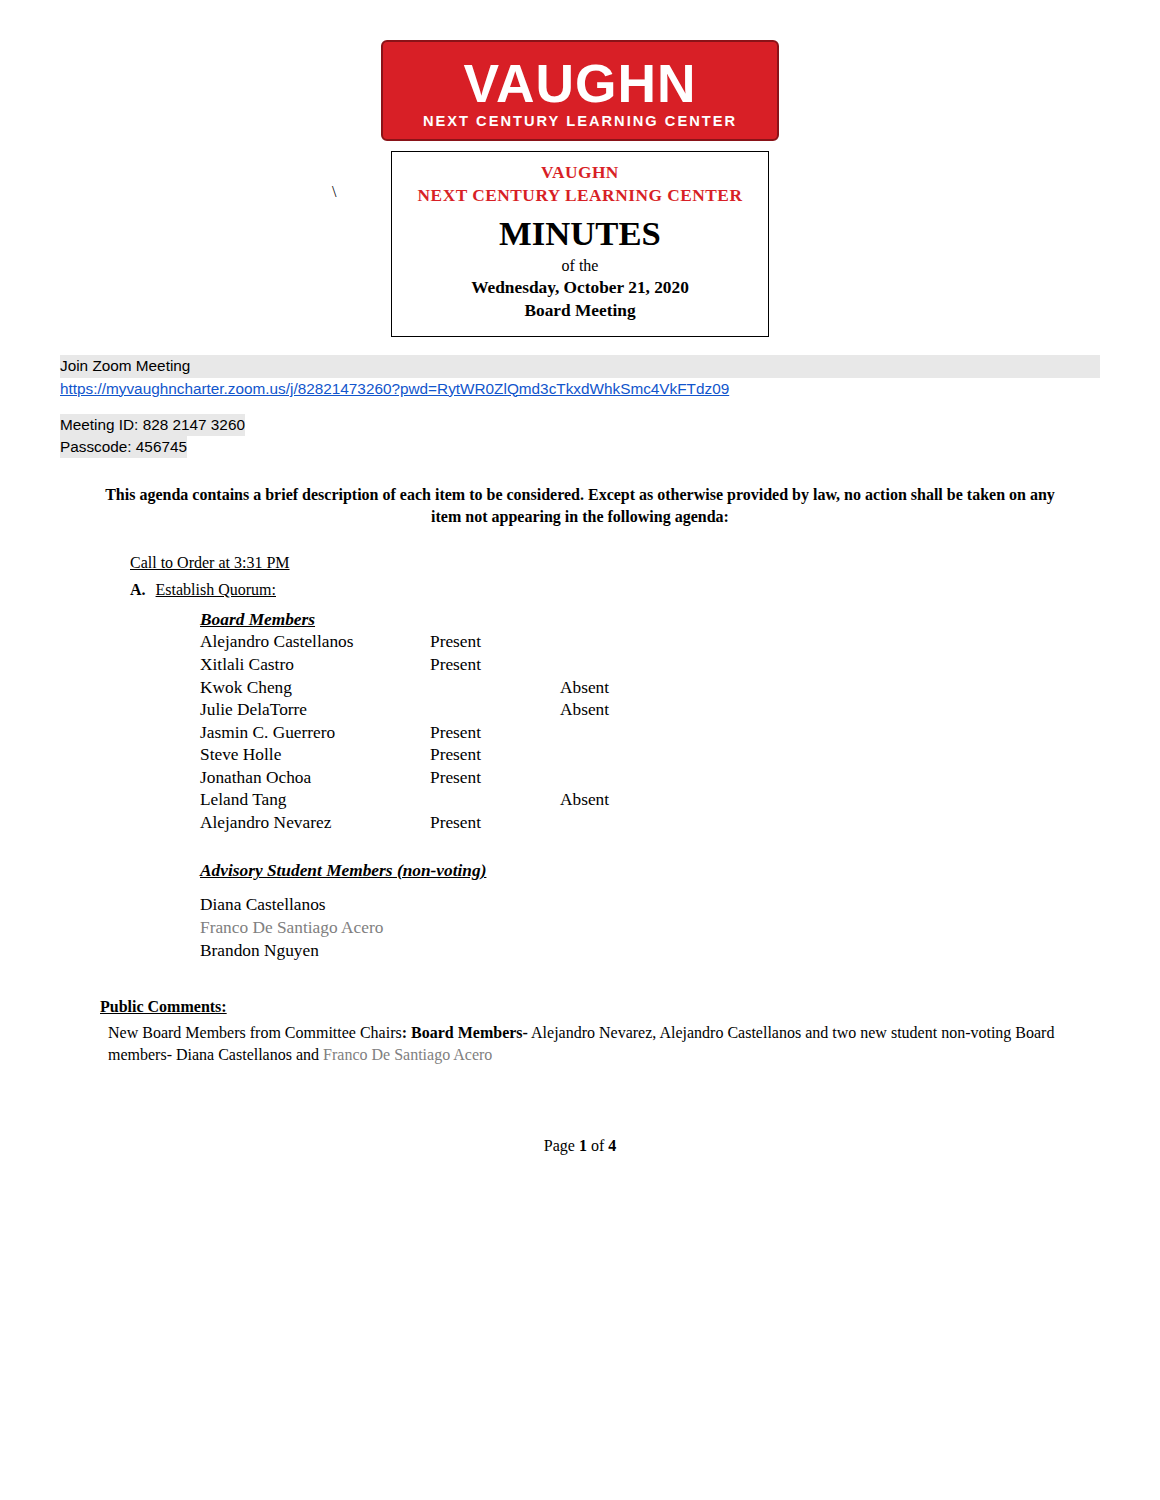VAUGHN NEXT CENTURY LEARNING CENTER
\
VAUGHN
NEXT CENTURY LEARNING CENTER
MINUTES
of the
Wednesday, October 21, 2020
Board Meeting
Join Zoom Meeting
https://myvaughncharter.zoom.us/j/82821473260?pwd=RytWR0ZlQmd3cTkxdWhkSmc4VkFTdz09
Meeting ID: 828 2147 3260
Passcode: 456745
This agenda contains a brief description of each item to be considered. Except as otherwise provided by law, no action shall be taken on any item not appearing in the following agenda:
Call to Order at 3:31 PM
A. Establish Quorum:
Board Members
| Alejandro Castellanos | Present | |
| Xitlali Castro | Present | |
| Kwok Cheng | | Absent |
| Julie DelaTorre | | Absent |
| Jasmin C. Guerrero | Present | |
| Steve Holle | Present | |
| Jonathan Ochoa | Present | |
| Leland Tang | | Absent |
| Alejandro Nevarez | Present | |
Advisory Student Members (non-voting)
Diana Castellanos
Franco De Santiago Acero
Brandon Nguyen
Public Comments:
New Board Members from Committee Chairs: Board Members- Alejandro Nevarez, Alejandro Castellanos and two new student non-voting Board members- Diana Castellanos and Franco De Santiago Acero
Page 1 of 4